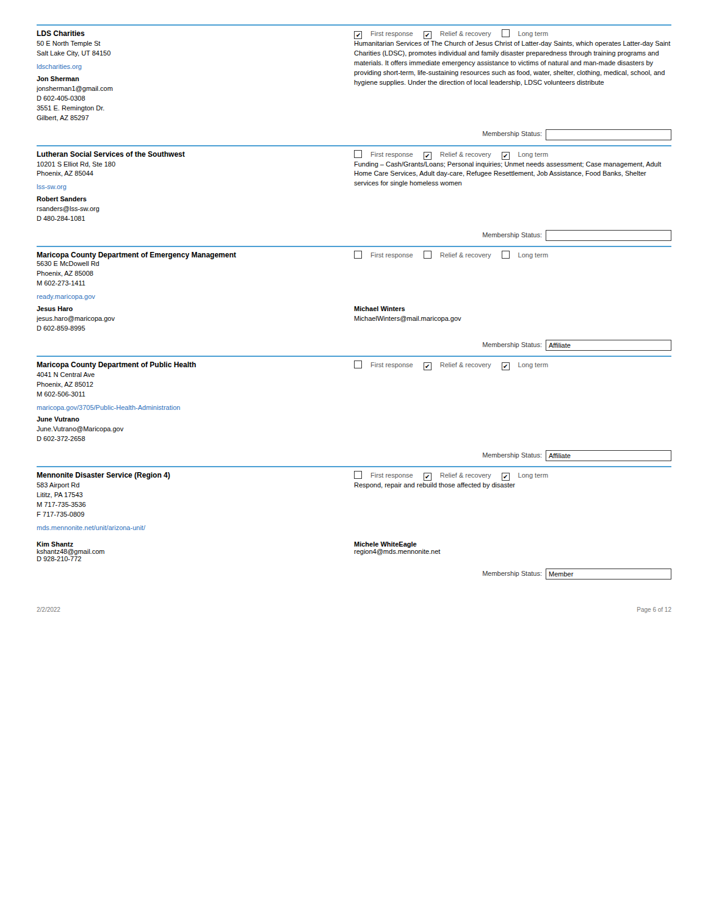LDS Charities
First response Relief & recovery Long term
50 E North Temple St
Salt Lake City, UT 84150
ldscharities.org
Jon Sherman
jonsherman1@gmail.com
D 602-405-0308
3551 E. Remington Dr.
Gilbert, AZ 85297
Humanitarian Services of The Church of Jesus Christ of Latter-day Saints, which operates Latter-day Saint Charities (LDSC), promotes individual and family disaster preparedness through training programs and materials. It offers immediate emergency assistance to victims of natural and man-made disasters by providing short-term, life-sustaining resources such as food, water, shelter, clothing, medical, school, and hygiene supplies. Under the direction of local leadership, LDSC volunteers distribute
Membership Status:
Lutheran Social Services of the Southwest
First response Relief & recovery Long term
10201 S Elliot Rd, Ste 180
Phoenix, AZ 85044
lss-sw.org
Robert Sanders
rsanders@lss-sw.org
D 480-284-1081
Funding – Cash/Grants/Loans; Personal inquiries; Unmet needs assessment; Case management, Adult Home Care Services, Adult day-care, Refugee Resettlement, Job Assistance, Food Banks, Shelter services for single homeless women
Membership Status:
Maricopa County Department of Emergency Management
First response Relief & recovery Long term
5630 E McDowell Rd
Phoenix, AZ 85008
M 602-273-1411
ready.maricopa.gov
Jesus Haro
jesus.haro@maricopa.gov
D 602-859-8995
Michael Winters
MichaelWinters@mail.maricopa.gov
Membership Status: Affiliate
Maricopa County Department of Public Health
First response Relief & recovery Long term
4041 N Central Ave
Phoenix, AZ 85012
M 602-506-3011
maricopa.gov/3705/Public-Health-Administration
June Vutrano
June.Vutrano@Maricopa.gov
D 602-372-2658
Membership Status: Affiliate
Mennonite Disaster Service (Region 4)
First response Relief & recovery Long term
583 Airport Rd
Lititz, PA 17543
M 717-735-3536
F 717-735-0809
mds.mennonite.net/unit/arizona-unit/
Respond, repair and rebuild those affected by disaster
Kim Shantz
kshantz48@gmail.com
D 928-210-772
Michele WhiteEagle
region4@mds.mennonite.net
Membership Status: Member
2/2/2022
Page 6 of 12